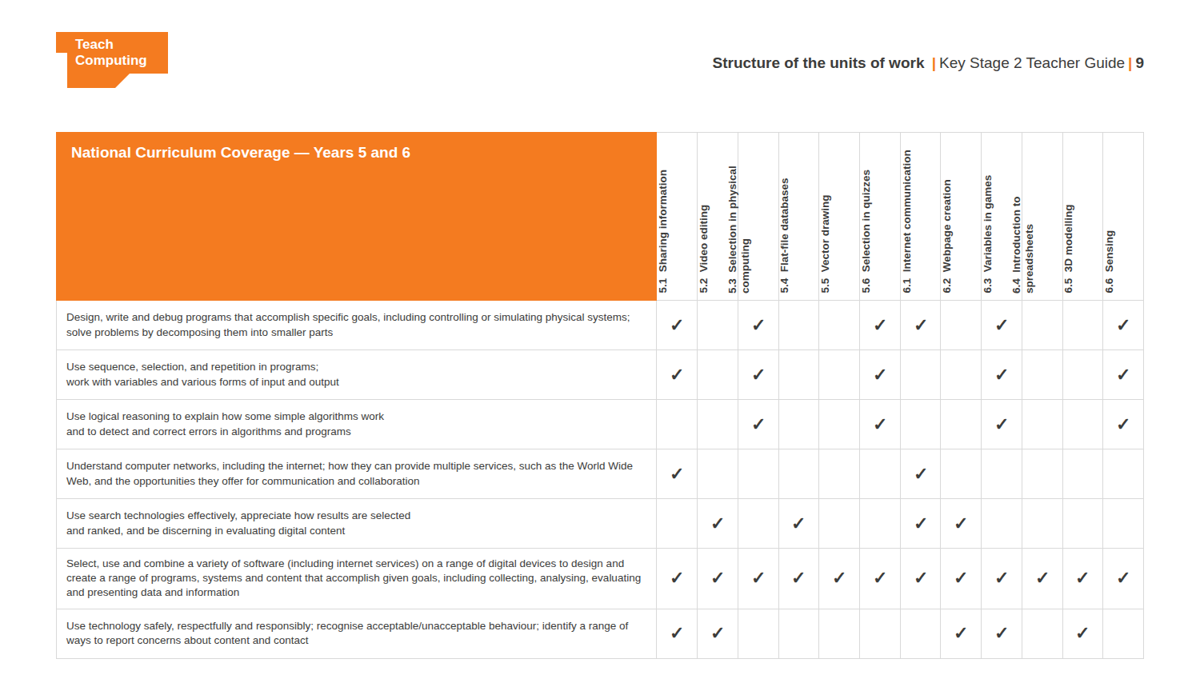Teach
Computing
Structure of the units of work |Key Stage 2 Teacher Guide|9
| National Curriculum Coverage — Years 5 and 6 | 5.1 Sharing information | 5.2 Video editing | 5.3 Selection in physical computing | 5.4 Flat-file databases | 5.5 Vector drawing | 5.6 Selection in quizzes | 6.1 Internet communication | 6.2 Webpage creation | 6.3 Variables in games | 6.4 Introduction to spreadsheets | 6.5 3D modelling | 6.6 Sensing |
| --- | --- | --- | --- | --- | --- | --- | --- | --- | --- | --- | --- | --- |
| Design, write and debug programs that accomplish specific goals, including controlling or simulating physical systems; solve problems by decomposing them into smaller parts | ✓ | | ✓ | | | ✓ | ✓ | | ✓ | | | ✓ |
| Use sequence, selection, and repetition in programs; work with variables and various forms of input and output | ✓ | | ✓ | | | ✓ | | | ✓ | | | ✓ |
| Use logical reasoning to explain how some simple algorithms work and to detect and correct errors in algorithms and programs | | | ✓ | | | ✓ | | | ✓ | | | ✓ |
| Understand computer networks, including the internet; how they can provide multiple services, such as the World Wide Web, and the opportunities they offer for communication and collaboration | ✓ | | | | | | ✓ | | | | | |
| Use search technologies effectively, appreciate how results are selected and ranked, and be discerning in evaluating digital content | | ✓ | | ✓ | | | ✓ | ✓ | | | | |
| Select, use and combine a variety of software (including internet services) on a range of digital devices to design and create a range of programs, systems and content that accomplish given goals, including collecting, analysing, evaluating and presenting data and information | ✓ | ✓ | ✓ | ✓ | ✓ | ✓ | ✓ | ✓ | ✓ | ✓ | ✓ | ✓ |
| Use technology safely, respectfully and responsibly; recognise acceptable/unacceptable behaviour; identify a range of ways to report concerns about content and contact | ✓ | ✓ | | | | | | ✓ | ✓ | | ✓ | |